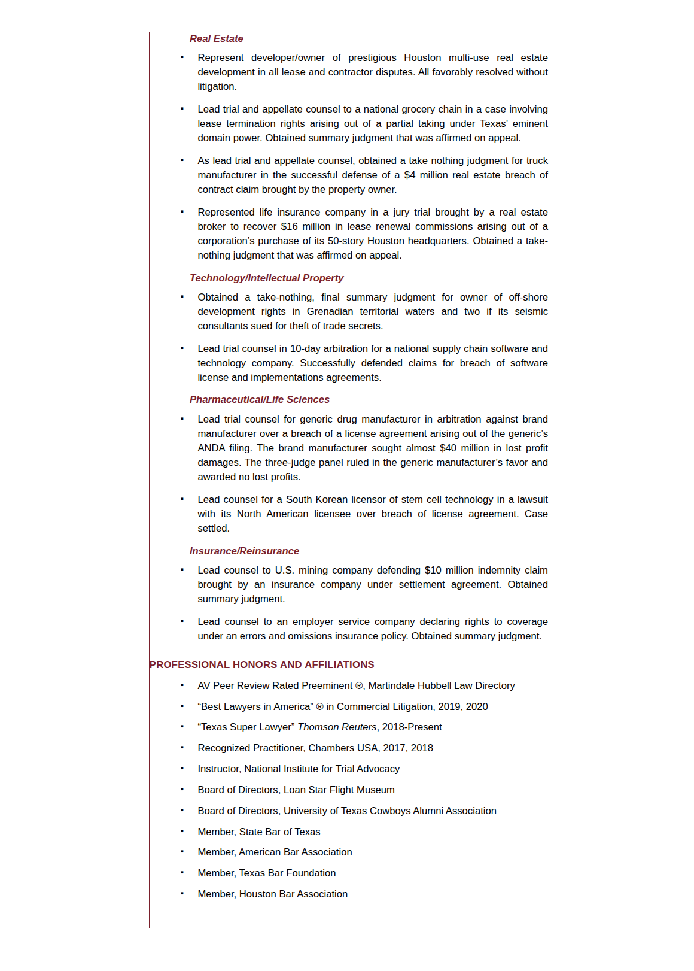Real Estate
Represent developer/owner of prestigious Houston multi-use real estate development in all lease and contractor disputes. All favorably resolved without litigation.
Lead trial and appellate counsel to a national grocery chain in a case involving lease termination rights arising out of a partial taking under Texas’ eminent domain power. Obtained summary judgment that was affirmed on appeal.
As lead trial and appellate counsel, obtained a take nothing judgment for truck manufacturer in the successful defense of a $4 million real estate breach of contract claim brought by the property owner.
Represented life insurance company in a jury trial brought by a real estate broker to recover $16 million in lease renewal commissions arising out of a corporation’s purchase of its 50-story Houston headquarters. Obtained a take- nothing judgment that was affirmed on appeal.
Technology/Intellectual Property
Obtained a take-nothing, final summary judgment for owner of off-shore development rights in Grenadian territorial waters and two if its seismic consultants sued for theft of trade secrets.
Lead trial counsel in 10-day arbitration for a national supply chain software and technology company. Successfully defended claims for breach of software license and implementations agreements.
Pharmaceutical/Life Sciences
Lead trial counsel for generic drug manufacturer in arbitration against brand manufacturer over a breach of a license agreement arising out of the generic’s ANDA filing. The brand manufacturer sought almost $40 million in lost profit damages. The three-judge panel ruled in the generic manufacturer’s favor and awarded no lost profits.
Lead counsel for a South Korean licensor of stem cell technology in a lawsuit with its North American licensee over breach of license agreement. Case settled.
Insurance/Reinsurance
Lead counsel to U.S. mining company defending $10 million indemnity claim brought by an insurance company under settlement agreement. Obtained summary judgment.
Lead counsel to an employer service company declaring rights to coverage under an errors and omissions insurance policy. Obtained summary judgment.
Professional Honors and Affiliations
AV Peer Review Rated Preeminent ®, Martindale Hubbell Law Directory
“Best Lawyers in America” ® in Commercial Litigation, 2019, 2020
“Texas Super Lawyer” Thomson Reuters, 2018-Present
Recognized Practitioner, Chambers USA, 2017, 2018
Instructor, National Institute for Trial Advocacy
Board of Directors, Loan Star Flight Museum
Board of Directors, University of Texas Cowboys Alumni Association
Member, State Bar of Texas
Member, American Bar Association
Member, Texas Bar Foundation
Member, Houston Bar Association